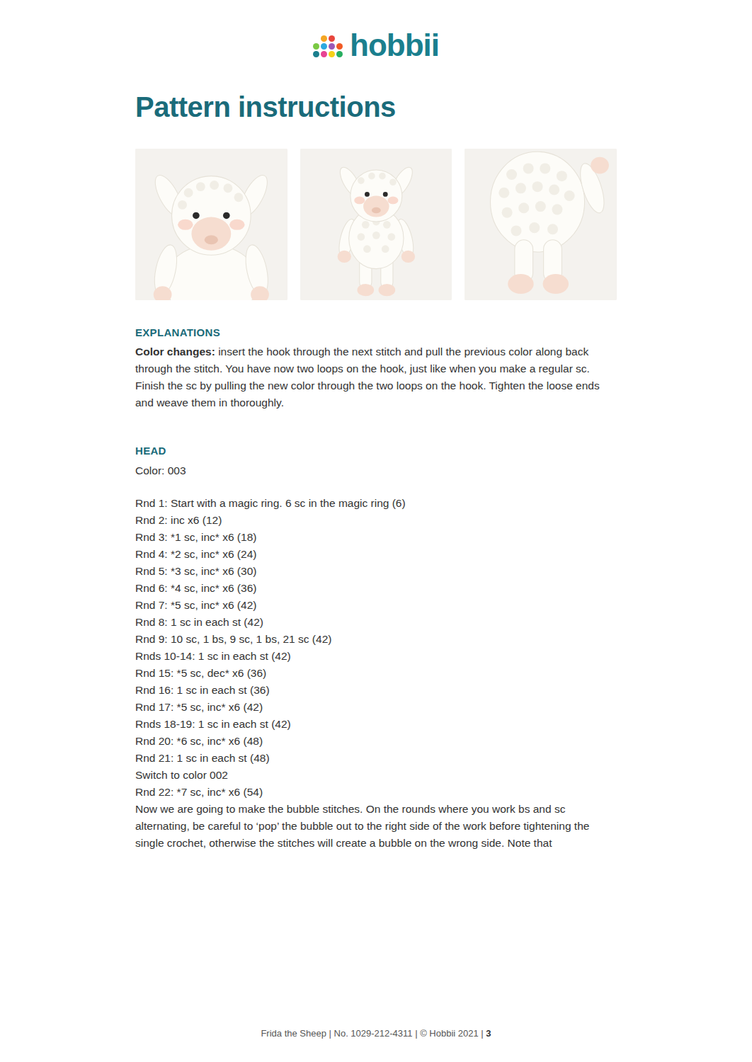hobbii
Pattern instructions
Explanations
Color changes: insert the hook through the next stitch and pull the previous color along back through the stitch. You have now two loops on the hook, just like when you make a regular sc. Finish the sc by pulling the new color through the two loops on the hook. Tighten the loose ends and weave them in thoroughly.
Head
Color: 003
Rnd 1: Start with a magic ring. 6 sc in the magic ring (6)
Rnd 2: inc x6 (12)
Rnd 3: *1 sc, inc* x6 (18)
Rnd 4: *2 sc, inc* x6 (24)
Rnd 5: *3 sc, inc* x6 (30)
Rnd 6: *4 sc, inc* x6 (36)
Rnd 7: *5 sc, inc* x6 (42)
Rnd 8: 1 sc in each st (42)
Rnd 9: 10 sc, 1 bs, 9 sc, 1 bs, 21 sc (42)
Rnds 10-14: 1 sc in each st (42)
Rnd 15: *5 sc, dec* x6 (36)
Rnd 16: 1 sc in each st (36)
Rnd 17: *5 sc, inc* x6 (42)
Rnds 18-19: 1 sc in each st (42)
Rnd 20: *6 sc, inc* x6 (48)
Rnd 21: 1 sc in each st (48)
Switch to color 002
Rnd 22: *7 sc, inc* x6 (54)
Now we are going to make the bubble stitches. On the rounds where you work bs and sc alternating, be careful to ‘pop’ the bubble out to the right side of the work before tightening the single crochet, otherwise the stitches will create a bubble on the wrong side. Note that
Frida the Sheep | No. 1029-212-4311 | © Hobbii 2021 | 3